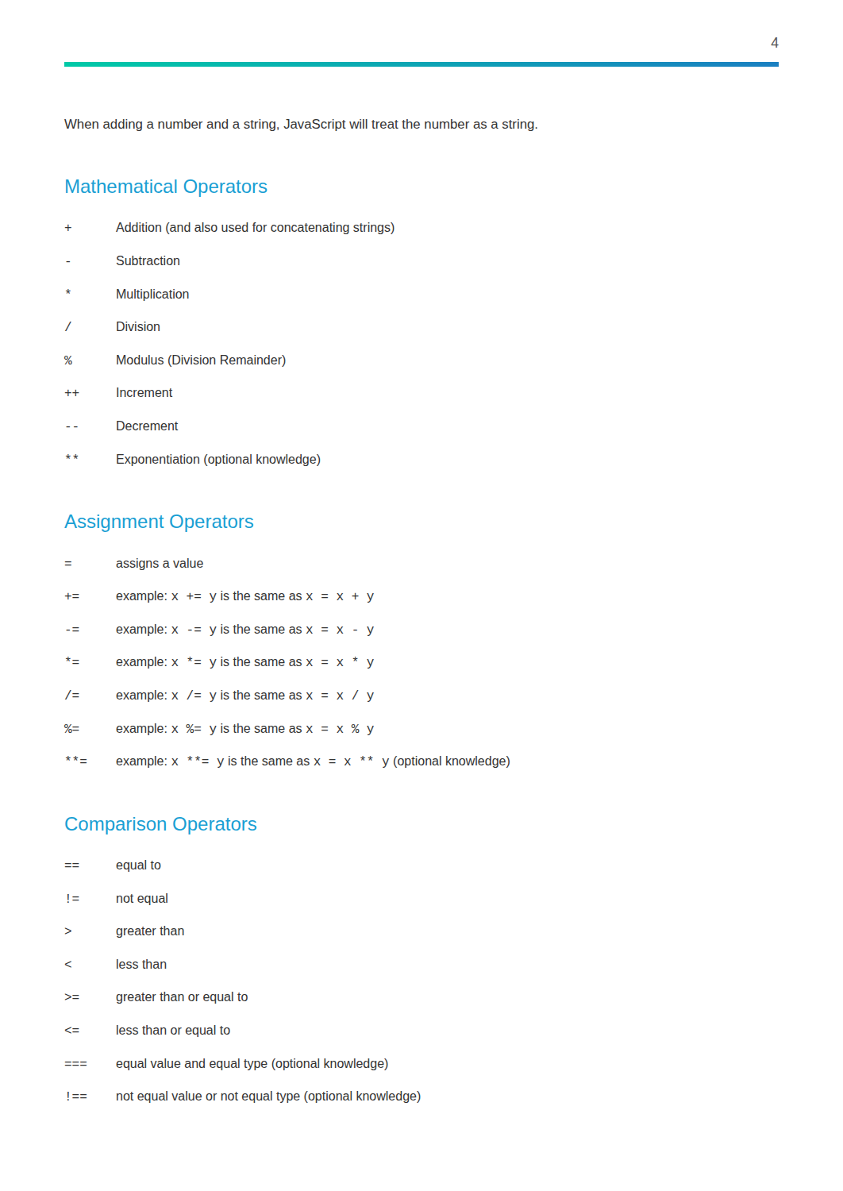4
When adding a number and a string, JavaScript will treat the number as a string.
Mathematical Operators
+
Addition (and also used for concatenating strings)
-
Subtraction
*
Multiplication
/
Division
%
Modulus (Division Remainder)
++
Increment
--
Decrement
**
Exponentiation (optional knowledge)
Assignment Operators
=
assigns a value
+=
example: x += y is the same as x = x + y
-=
example: x -= y is the same as x = x - y
*=
example: x *= y is the same as x = x * y
/=
example: x /= y is the same as x = x / y
%=
example: x %= y is the same as x = x % y
**=
example: x **= y is the same as x = x ** y (optional knowledge)
Comparison Operators
==
equal to
!=
not equal
>
greater than
<
less than
>=
greater than or equal to
<=
less than or equal to
===
equal value and equal type (optional knowledge)
!==
not equal value or not equal type (optional knowledge)